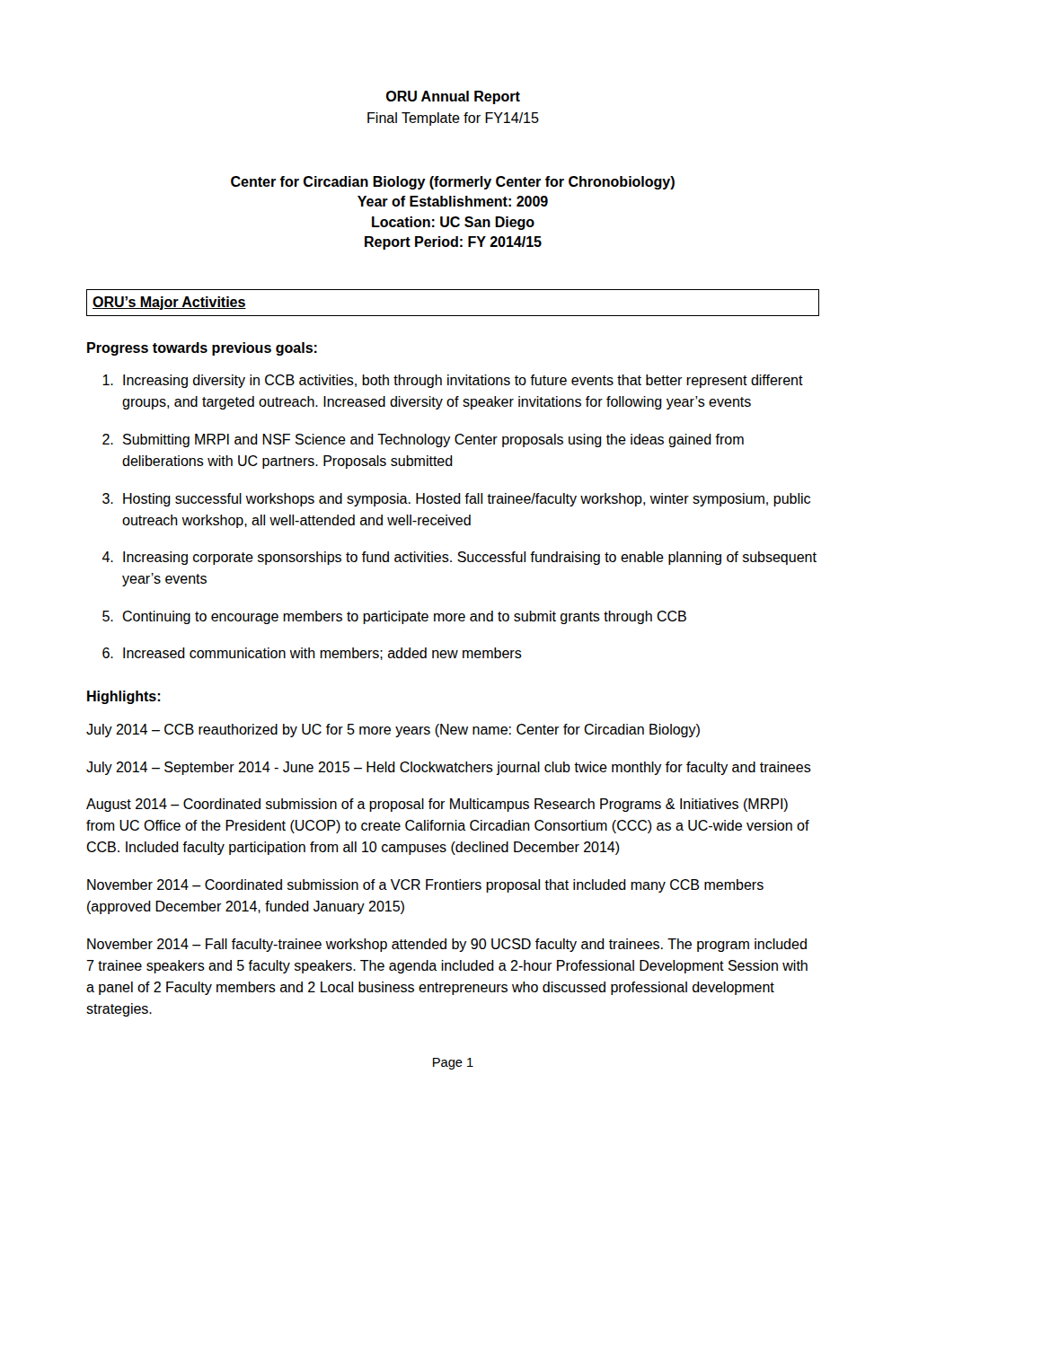ORU Annual Report
Final Template for FY14/15
Center for Circadian Biology (formerly Center for Chronobiology)
Year of Establishment: 2009
Location: UC San Diego
Report Period: FY 2014/15
ORU’s Major Activities
Progress towards previous goals:
Increasing diversity in CCB activities, both through invitations to future events that better represent different groups, and targeted outreach. Increased diversity of speaker invitations for following year’s events
Submitting MRPI and NSF Science and Technology Center proposals using the ideas gained from deliberations with UC partners. Proposals submitted
Hosting successful workshops and symposia. Hosted fall trainee/faculty workshop, winter symposium, public outreach workshop, all well-attended and well-received
Increasing corporate sponsorships to fund activities. Successful fundraising to enable planning of subsequent year’s events
Continuing to encourage members to participate more and to submit grants through CCB
Increased communication with members; added new members
Highlights:
July 2014 – CCB reauthorized by UC for 5 more years (New name: Center for Circadian Biology)
July 2014 – September 2014 - June 2015 – Held Clockwatchers journal club twice monthly for faculty and trainees
August 2014 – Coordinated submission of a proposal for Multicampus Research Programs & Initiatives (MRPI) from UC Office of the President (UCOP) to create California Circadian Consortium (CCC) as a UC-wide version of CCB. Included faculty participation from all 10 campuses (declined December 2014)
November 2014 – Coordinated submission of a VCR Frontiers proposal that included many CCB members (approved December 2014, funded January 2015)
November 2014 – Fall faculty-trainee workshop attended by 90 UCSD faculty and trainees. The program included 7 trainee speakers and 5 faculty speakers. The agenda included a 2-hour Professional Development Session with a panel of 2 Faculty members and 2 Local business entrepreneurs who discussed professional development strategies.
Page 1